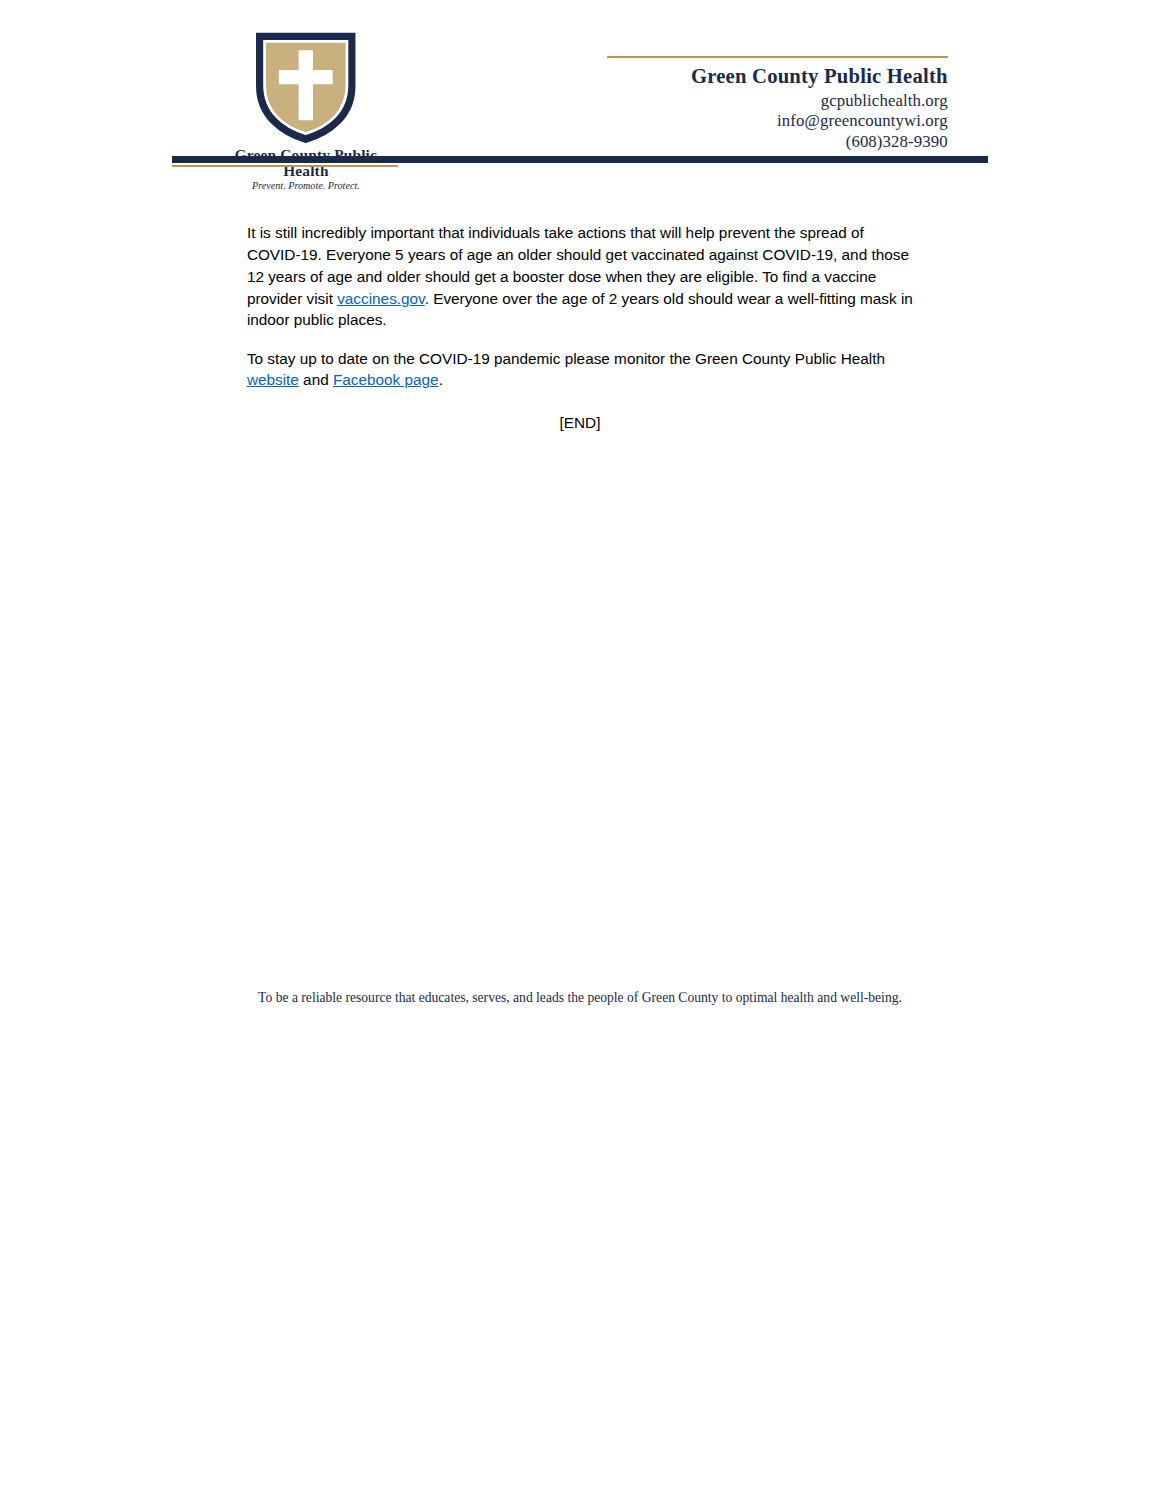Green County Public Health
Prevent. Promote. Protect.
Green County Public Health
gcpublichealth.org
info@greencountywi.org
(608)328-9390
It is still incredibly important that individuals take actions that will help prevent the spread of COVID-19. Everyone 5 years of age an older should get vaccinated against COVID-19, and those 12 years of age and older should get a booster dose when they are eligible. To find a vaccine provider visit vaccines.gov. Everyone over the age of 2 years old should wear a well-fitting mask in indoor public places.
To stay up to date on the COVID-19 pandemic please monitor the Green County Public Health website and Facebook page.
[END]
To be a reliable resource that educates, serves, and leads the people of Green County to optimal health and well-being.